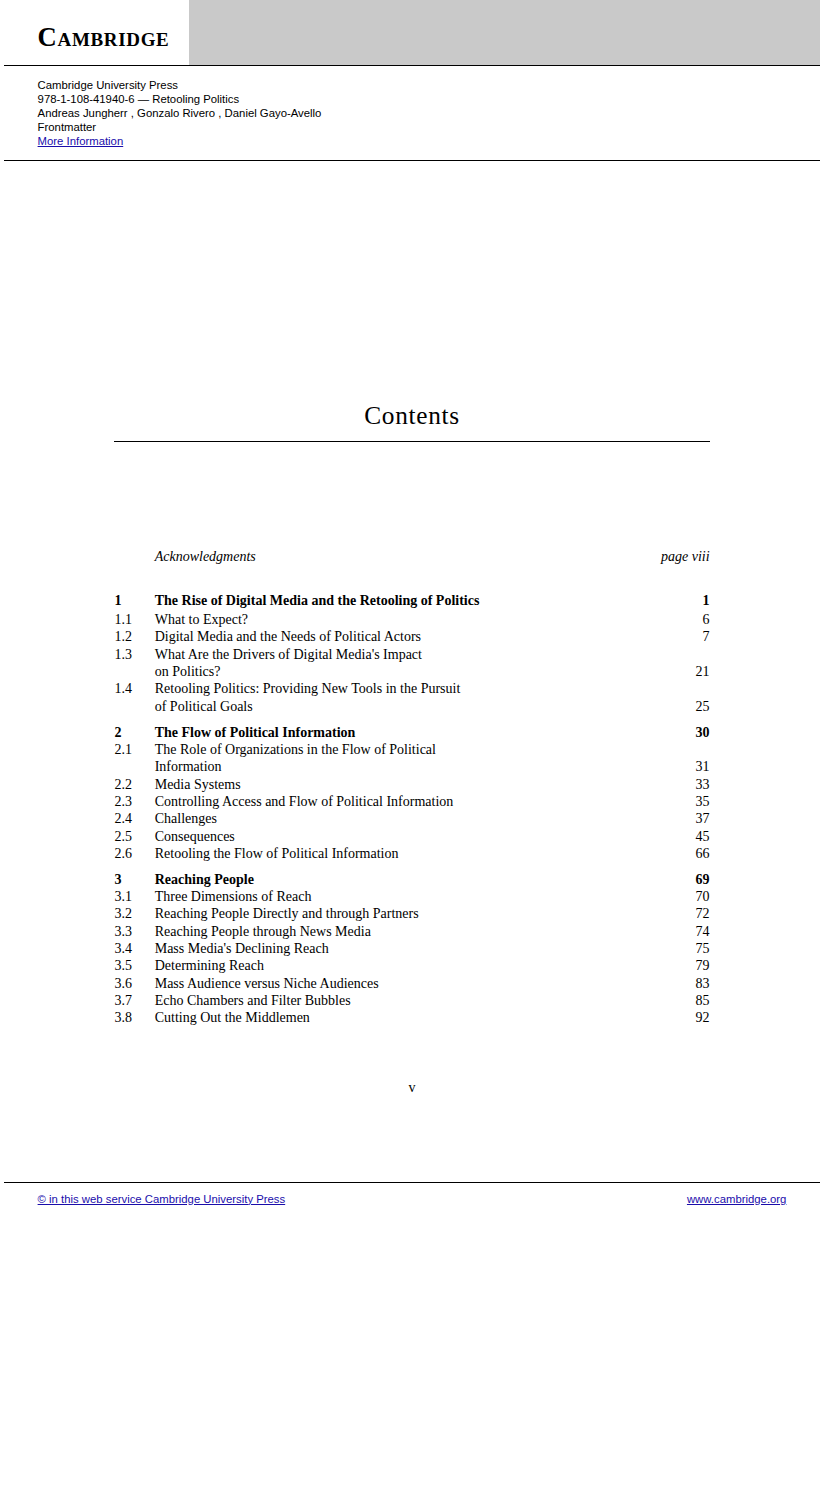Cambridge
Cambridge University Press
978-1-108-41940-6 — Retooling Politics
Andreas Jungherr , Gonzalo Rivero , Daniel Gayo-Avello
Frontmatter
More Information
Contents
| | Acknowledgments | page viii |
| 1 | The Rise of Digital Media and the Retooling of Politics | 1 |
| 1.1 | What to Expect? | 6 |
| 1.2 | Digital Media and the Needs of Political Actors | 7 |
| 1.3 | What Are the Drivers of Digital Media's Impact | |
| | on Politics? | 21 |
| 1.4 | Retooling Politics: Providing New Tools in the Pursuit | |
| | of Political Goals | 25 |
| 2 | The Flow of Political Information | 30 |
| 2.1 | The Role of Organizations in the Flow of Political | |
| | Information | 31 |
| 2.2 | Media Systems | 33 |
| 2.3 | Controlling Access and Flow of Political Information | 35 |
| 2.4 | Challenges | 37 |
| 2.5 | Consequences | 45 |
| 2.6 | Retooling the Flow of Political Information | 66 |
| 3 | Reaching People | 69 |
| 3.1 | Three Dimensions of Reach | 70 |
| 3.2 | Reaching People Directly and through Partners | 72 |
| 3.3 | Reaching People through News Media | 74 |
| 3.4 | Mass Media's Declining Reach | 75 |
| 3.5 | Determining Reach | 79 |
| 3.6 | Mass Audience versus Niche Audiences | 83 |
| 3.7 | Echo Chambers and Filter Bubbles | 85 |
| 3.8 | Cutting Out the Middlemen | 92 |
v
© in this web service Cambridge University Press
www.cambridge.org